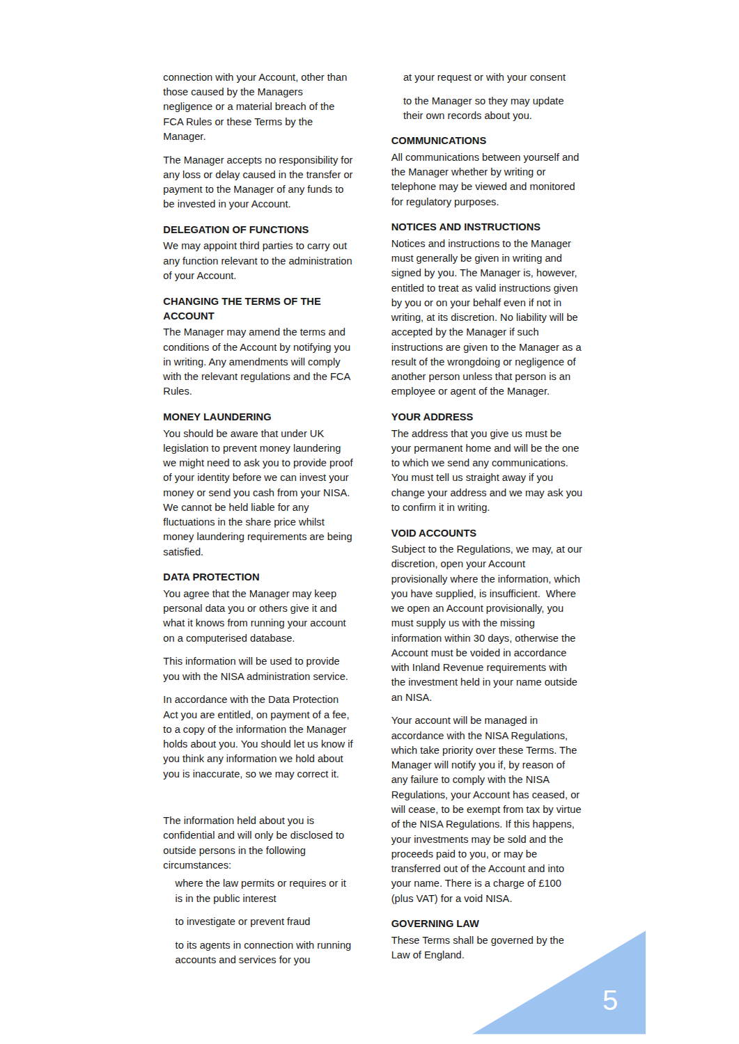connection with your Account, other than those caused by the Managers negligence or a material breach of the FCA Rules or these Terms by the Manager.
The Manager accepts no responsibility for any loss or delay caused in the transfer or payment to the Manager of any funds to be invested in your Account.
Delegation of Functions
We may appoint third parties to carry out any function relevant to the administration of your Account.
Changing the Terms of the Account
The Manager may amend the terms and conditions of the Account by notifying you in writing. Any amendments will comply with the relevant regulations and the FCA Rules.
Money Laundering
You should be aware that under UK legislation to prevent money laundering we might need to ask you to provide proof of your identity before we can invest your money or send you cash from your NISA. We cannot be held liable for any fluctuations in the share price whilst money laundering requirements are being satisfied.
Data Protection
You agree that the Manager may keep personal data you or others give it and what it knows from running your account on a computerised database.
This information will be used to provide you with the NISA administration service.
In accordance with the Data Protection Act you are entitled, on payment of a fee, to a copy of the information the Manager holds about you. You should let us know if you think any information we hold about you is inaccurate, so we may correct it.
The information held about you is confidential and will only be disclosed to outside persons in the following circumstances:
where the law permits or requires or it is in the public interest
to investigate or prevent fraud
to its agents in connection with running accounts and services for you
at your request or with your consent
to the Manager so they may update their own records about you.
Communications
All communications between yourself and the Manager whether by writing or telephone may be viewed and monitored for regulatory purposes.
Notices and Instructions
Notices and instructions to the Manager must generally be given in writing and signed by you. The Manager is, however, entitled to treat as valid instructions given by you or on your behalf even if not in writing, at its discretion. No liability will be accepted by the Manager if such instructions are given to the Manager as a result of the wrongdoing or negligence of another person unless that person is an employee or agent of the Manager.
Your Address
The address that you give us must be your permanent home and will be the one to which we send any communications. You must tell us straight away if you change your address and we may ask you to confirm it in writing.
Void Accounts
Subject to the Regulations, we may, at our discretion, open your Account provisionally where the information, which you have supplied, is insufficient. Where we open an Account provisionally, you must supply us with the missing information within 30 days, otherwise the Account must be voided in accordance with Inland Revenue requirements with the investment held in your name outside an NISA.
Your account will be managed in accordance with the NISA Regulations, which take priority over these Terms. The Manager will notify you if, by reason of any failure to comply with the NISA Regulations, your Account has ceased, or will cease, to be exempt from tax by virtue of the NISA Regulations. If this happens, your investments may be sold and the proceeds paid to you, or may be transferred out of the Account and into your name. There is a charge of £100 (plus VAT) for a void NISA.
Governing Law
These Terms shall be governed by the Law of England.
5